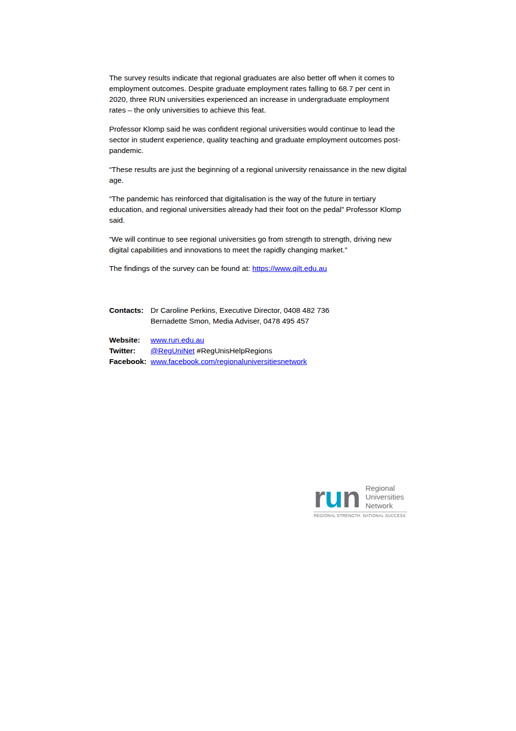The survey results indicate that regional graduates are also better off when it comes to employment outcomes. Despite graduate employment rates falling to 68.7 per cent in 2020, three RUN universities experienced an increase in undergraduate employment rates – the only universities to achieve this feat.
Professor Klomp said he was confident regional universities would continue to lead the sector in student experience, quality teaching and graduate employment outcomes post-pandemic.
“These results are just the beginning of a regional university renaissance in the new digital age.
“The pandemic has reinforced that digitalisation is the way of the future in tertiary education, and regional universities already had their foot on the pedal” Professor Klomp said.
“We will continue to see regional universities go from strength to strength, driving new digital capabilities and innovations to meet the rapidly changing market.”
The findings of the survey can be found at: https://www.qilt.edu.au
| Contacts: | Dr Caroline Perkins, Executive Director, 0408 482 736 |
| | Bernadette Smon, Media Adviser, 0478 495 457 |
| Website: | www.run.edu.au |
| Twitter: | @RegUniNet #RegUnisHelpRegions |
| Facebook: | www.facebook.com/regionaluniversitiesnetwork |
run Regional
Universities
Network
Regional strength. National success.